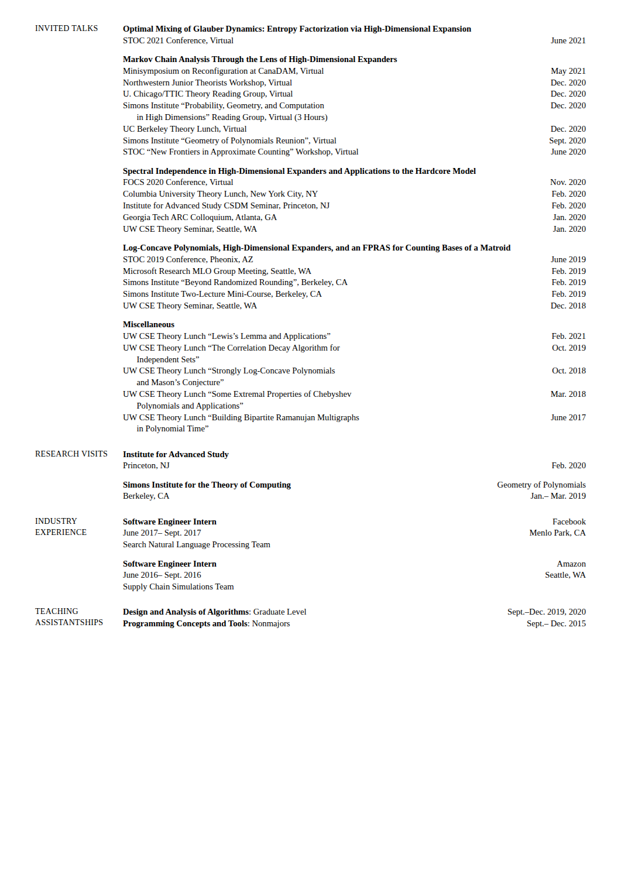| Invited Talks | Optimal Mixing of Glauber Dynamics: Entropy Factorization via High-Dimensional Expansion / STOC 2021 Conference, Virtual / June 2021 / Markov Chain Analysis Through the Lens of High-Dimensional Expanders / Minisymposium on Reconfiguration at CanaDAM, Virtual / May 2021 / / Northwestern Junior Theorists Workshop, Virtual / Dec. 2020 / / U. Chicago/TTIC Theory Reading Group, Virtual / Dec. 2020 / / Simons Institute “Probability, Geometry, and Computation in High Dimensions” Reading Group, Virtual (3 Hours) / Dec. 2020 / / UC Berkeley Theory Lunch, Virtual / Dec. 2020 / / Simons Institute “Geometry of Polynomials Reunion”, Virtual / Sept. 2020 / / STOC “New Frontiers in Approximate Counting” Workshop, Virtual / June 2020 / Spectral Independence in High-Dimensional Expanders and Applications to the Hardcore Model / FOCS 2020 Conference, Virtual / Nov. 2020 / / Columbia University Theory Lunch, New York City, NY / Feb. 2020 / / Institute for Advanced Study CSDM Seminar, Princeton, NJ / Feb. 2020 / / Georgia Tech ARC Colloquium, Atlanta, GA / Jan. 2020 / / UW CSE Theory Seminar, Seattle, WA / Jan. 2020 / Log-Concave Polynomials, High-Dimensional Expanders, and an FPRAS for Counting Bases of a Matroid / STOC 2019 Conference, Pheonix, AZ / June 2019 / / Microsoft Research MLO Group Meeting, Seattle, WA / Feb. 2019 / / Simons Institute “Beyond Randomized Rounding”, Berkeley, CA / Feb. 2019 / / Simons Institute Two-Lecture Mini-Course, Berkeley, CA / Feb. 2019 / / UW CSE Theory Seminar, Seattle, WA / Dec. 2018 / Miscellaneous / UW CSE Theory Lunch “Lewis’s Lemma and Applications” / Feb. 2021 / / UW CSE Theory Lunch “The Correlation Decay Algorithm for Independent Sets” / Oct. 2019 / / UW CSE Theory Lunch “Strongly Log-Concave Polynomials and Mason’s Conjecture” / Oct. 2018 / / UW CSE Theory Lunch “Some Extremal Properties of Chebyshev Polynomials and Applications” / Mar. 2018 / / UW CSE Theory Lunch “Building Bipartite Ramanujan Multigraphs in Polynomial Time” / June 2017 / |
| Research Visits | Institute for Advanced Study / Princeton, NJ / Feb. 2020 / / Simons Institute for the Theory of Computing / Geometry of Polynomials / / Berkeley, CA / Jan.– Mar. 2019 / |
| Industry Experience | / Software Engineer Intern / Facebook / / June 2017– Sept. 2017 / Menlo Park, CA / / Search Natural Language Processing Team / / / Software Engineer Intern / Amazon / / June 2016– Sept. 2016 / Seattle, WA / / Supply Chain Simulations Team / / |
| Teaching Assistantships | / Design and Analysis of Algorithms : Graduate Level / Sept.–Dec. 2019, 2020 / / Programming Concepts and Tools : Nonmajors / Sept.– Dec. 2015 / |